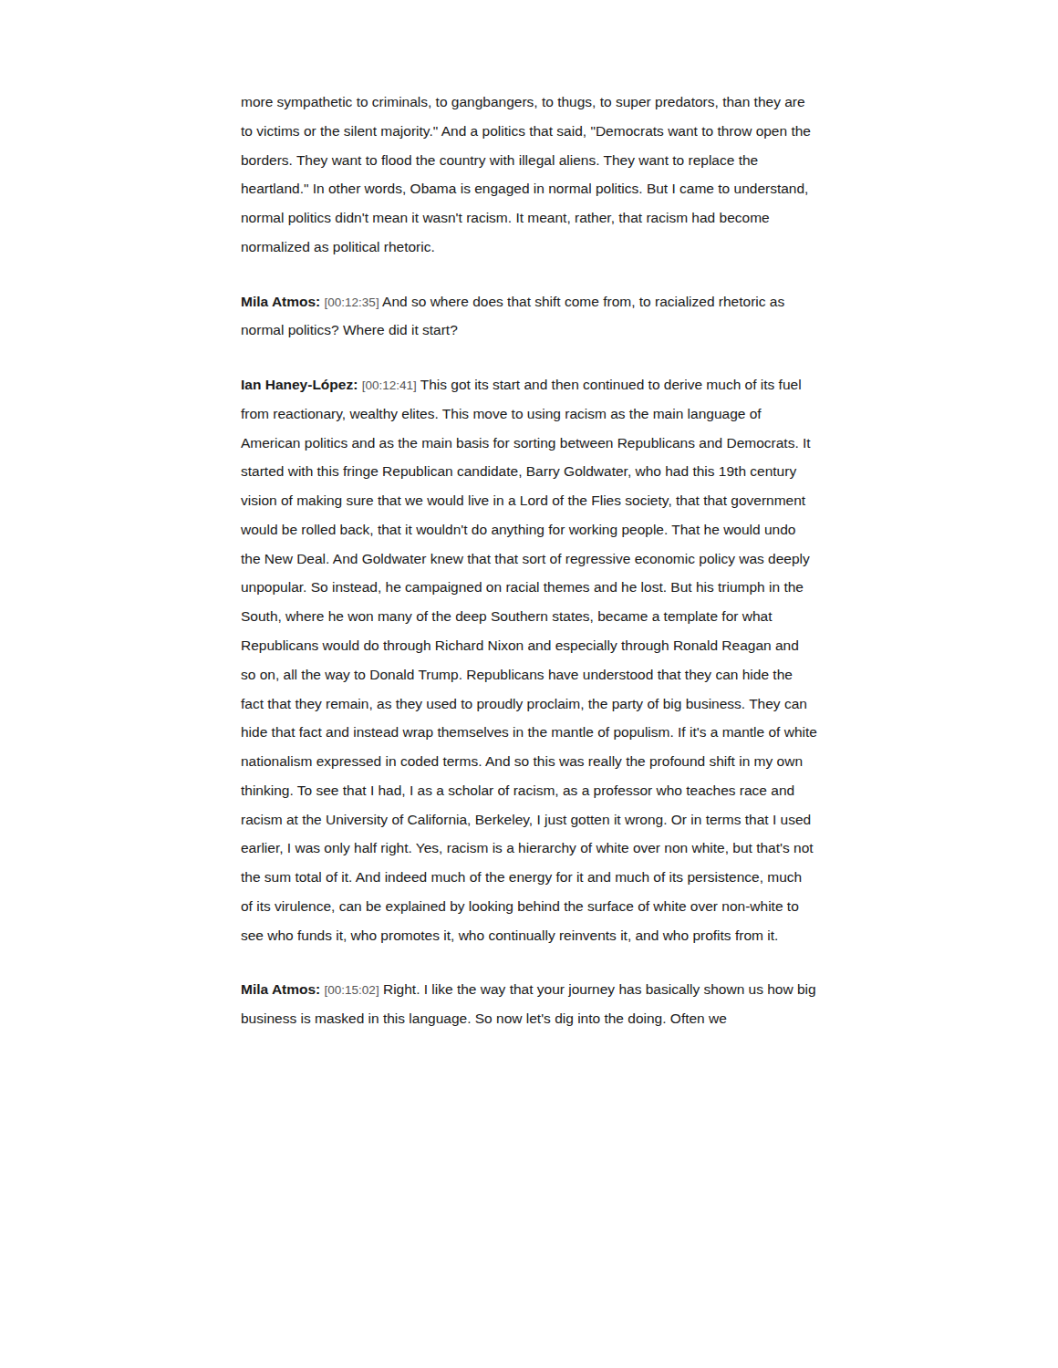more sympathetic to criminals, to gangbangers, to thugs, to super predators, than they are to victims or the silent majority." And a politics that said, "Democrats want to throw open the borders. They want to flood the country with illegal aliens. They want to replace the heartland." In other words, Obama is engaged in normal politics. But I came to understand, normal politics didn't mean it wasn't racism. It meant, rather, that racism had become normalized as political rhetoric.
Mila Atmos: [00:12:35] And so where does that shift come from, to racialized rhetoric as normal politics? Where did it start?
Ian Haney-López: [00:12:41] This got its start and then continued to derive much of its fuel from reactionary, wealthy elites. This move to using racism as the main language of American politics and as the main basis for sorting between Republicans and Democrats. It started with this fringe Republican candidate, Barry Goldwater, who had this 19th century vision of making sure that we would live in a Lord of the Flies society, that that government would be rolled back, that it wouldn't do anything for working people. That he would undo the New Deal. And Goldwater knew that that sort of regressive economic policy was deeply unpopular. So instead, he campaigned on racial themes and he lost. But his triumph in the South, where he won many of the deep Southern states, became a template for what Republicans would do through Richard Nixon and especially through Ronald Reagan and so on, all the way to Donald Trump. Republicans have understood that they can hide the fact that they remain, as they used to proudly proclaim, the party of big business. They can hide that fact and instead wrap themselves in the mantle of populism. If it's a mantle of white nationalism expressed in coded terms. And so this was really the profound shift in my own thinking. To see that I had, I as a scholar of racism, as a professor who teaches race and racism at the University of California, Berkeley, I just gotten it wrong. Or in terms that I used earlier, I was only half right. Yes, racism is a hierarchy of white over non white, but that's not the sum total of it. And indeed much of the energy for it and much of its persistence, much of its virulence, can be explained by looking behind the surface of white over non-white to see who funds it, who promotes it, who continually reinvents it, and who profits from it.
Mila Atmos: [00:15:02] Right. I like the way that your journey has basically shown us how big business is masked in this language. So now let's dig into the doing. Often we